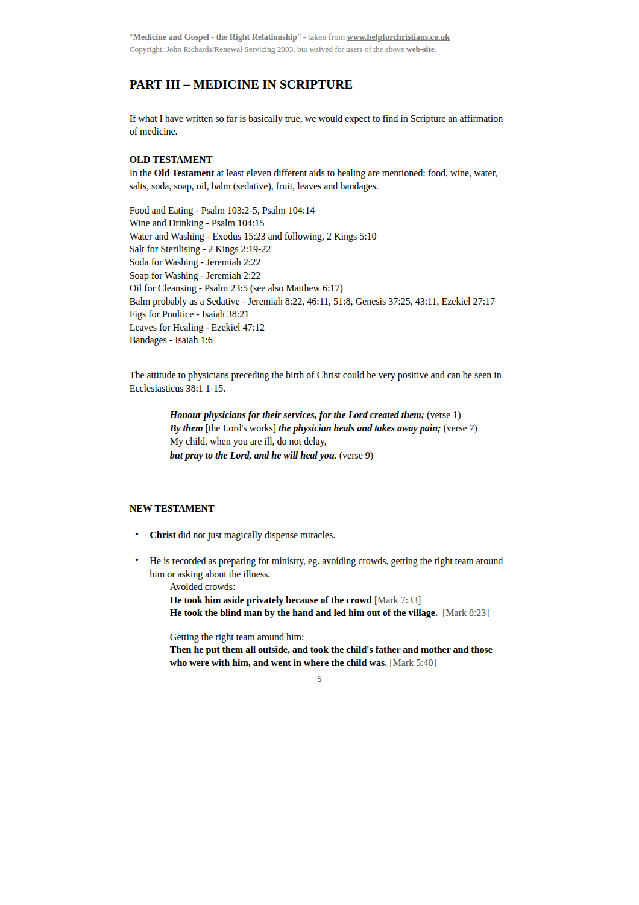“Medicine and Gospel - the Right Relationship” - taken from www.helpforchristians.co.uk
Copyright: John Richards/Renewal Servicing 2003, but waived for users of the above web-site.
PART III – MEDICINE IN SCRIPTURE
If what I have written so far is basically true, we would expect to find in Scripture an affirmation of medicine.
Old Testament
In the Old Testament at least eleven different aids to healing are mentioned: food, wine, water, salts, soda, soap, oil, balm (sedative), fruit, leaves and bandages.
Food and Eating - Psalm 103:2-5, Psalm 104:14
Wine and Drinking - Psalm 104:15
Water and Washing - Exodus 15:23 and following, 2 Kings 5:10
Salt for Sterilising - 2 Kings 2:19-22
Soda for Washing - Jeremiah 2:22
Soap for Washing - Jeremiah 2:22
Oil for Cleansing - Psalm 23:5 (see also Matthew 6:17)
Balm probably as a Sedative - Jeremiah 8:22, 46:11, 51:8, Genesis 37:25, 43:11, Ezekiel 27:17
Figs for Poultice - Isaiah 38:21
Leaves for Healing - Ezekiel 47:12
Bandages - Isaiah 1:6
The attitude to physicians preceding the birth of Christ could be very positive and can be seen in Ecclesiasticus 38:1 1-15.
Honour physicians for their services, for the Lord created them; (verse 1)
By them [the Lord's works] the physician heals and takes away pain; (verse 7)
My child, when you are ill, do not delay,
but pray to the Lord, and he will heal you. (verse 9)
New Testament
Christ did not just magically dispense miracles.
He is recorded as preparing for ministry, eg. avoiding crowds, getting the right team around him or asking about the illness.
Avoided crowds:
He took him aside privately because of the crowd [Mark 7:33]
He took the blind man by the hand and led him out of the village. [Mark 8:23]
Getting the right team around him:
Then he put them all outside, and took the child's father and mother and those who were with him, and went in where the child was. [Mark 5:40]
5